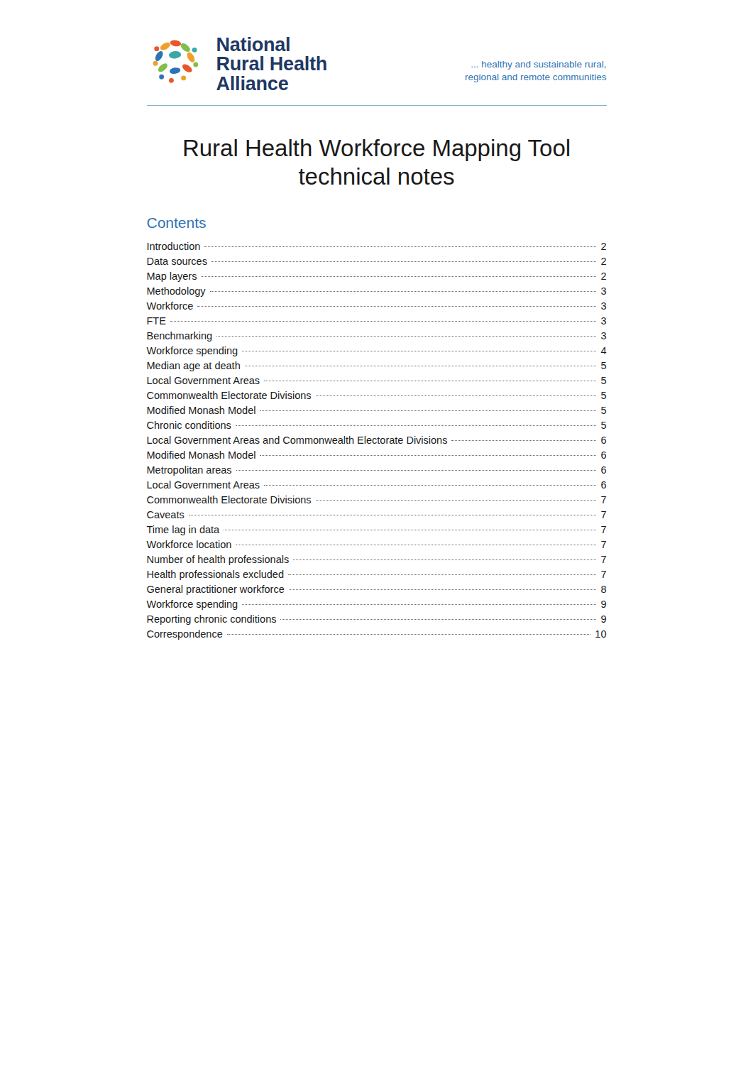National Rural Health Alliance
... healthy and sustainable rural,
regional and remote communities
Rural Health Workforce Mapping Tool
technical notes
Contents
Introduction 2
Data sources 2
Map layers 2
Methodology 3
Workforce 3
FTE 3
Benchmarking 3
Workforce spending 4
Median age at death 5
Local Government Areas 5
Commonwealth Electorate Divisions 5
Modified Monash Model 5
Chronic conditions 5
Local Government Areas and Commonwealth Electorate Divisions 6
Modified Monash Model 6
Metropolitan areas 6
Local Government Areas 6
Commonwealth Electorate Divisions 7
Caveats 7
Time lag in data 7
Workforce location 7
Number of health professionals 7
Health professionals excluded 7
General practitioner workforce 8
Workforce spending 9
Reporting chronic conditions 9
Correspondence 10